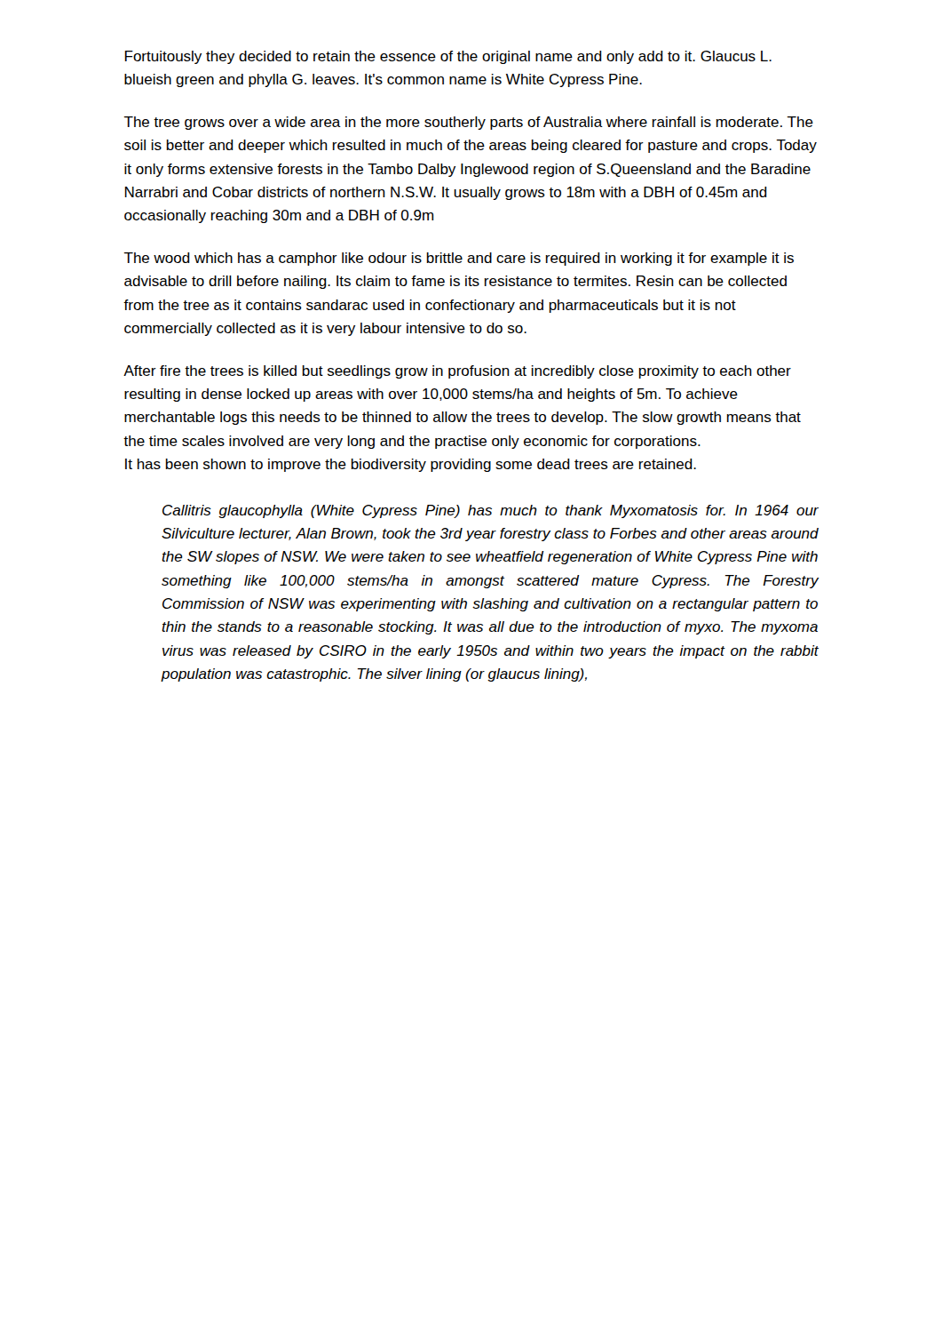Fortuitously they decided to retain the essence of the original name and only add to it. Glaucus L. blueish green and phylla G. leaves. It's common name is White Cypress Pine.
The tree grows over a wide area in the more southerly parts of Australia where rainfall is moderate. The soil is better and deeper which resulted in much of the areas being cleared for pasture and crops. Today it only forms extensive forests in the Tambo Dalby Inglewood region of S.Queensland and the Baradine Narrabri and Cobar districts of northern N.S.W. It usually grows to 18m with a DBH of 0.45m and occasionally reaching 30m and a DBH of 0.9m
The wood which has a camphor like odour is brittle and care is required in working it for example it is advisable to drill before nailing. Its claim to fame is its resistance to termites. Resin can be collected from the tree as it contains sandarac used in confectionary and pharmaceuticals but it is not commercially collected as it is very labour intensive to do so.
After fire the trees is killed but seedlings grow in profusion at incredibly close proximity to each other resulting in dense locked up areas with over 10,000 stems/ha and heights of 5m. To achieve merchantable logs this needs to be thinned to allow the trees to develop. The slow growth means that the time scales involved are very long and the practise only economic for corporations.
It has been shown to improve the biodiversity providing some dead trees are retained.
Callitris glaucophylla (White Cypress Pine) has much to thank Myxomatosis for. In 1964 our Silviculture lecturer, Alan Brown, took the 3rd year forestry class to Forbes and other areas around the SW slopes of NSW. We were taken to see wheatfield regeneration of White Cypress Pine with something like 100,000 stems/ha in amongst scattered mature Cypress. The Forestry Commission of NSW was experimenting with slashing and cultivation on a rectangular pattern to thin the stands to a reasonable stocking. It was all due to the introduction of myxo. The myxoma virus was released by CSIRO in the early 1950s and within two years the impact on the rabbit population was catastrophic. The silver lining (or glaucus lining),